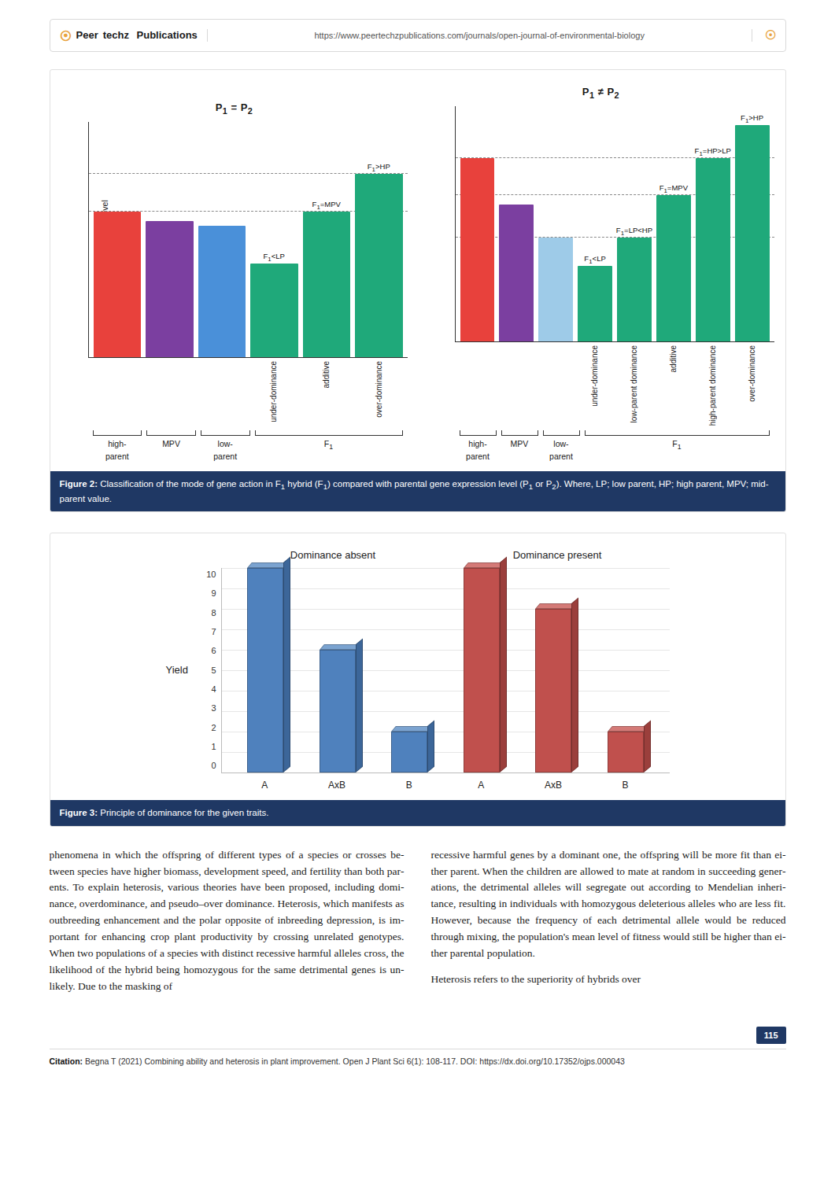⦿Peer techz Publications
https://www.peertechzpublications.com/journals/open-journal-of-environmental-biology
☉
P1 = P2
gene expression level
F1<LP
F1=MPV
F1>HP
under-dominance
additive
over-dominance
high-
parent
MPV
low-
parent
F1
P1 ≠ P2
gene expression level
F1<LP
F1=LP<HP
F1=MPV
F1=HP>LP
F1>HP
under-dominance
low-parent dominance
additive
high-parent dominance
over-dominance
high-
parent
MPV
low-
parent
F1
Figure 2: Classification of the mode of gene action in F1 hybrid (F1) compared with parental gene expression level (P1 or P2). Where, LP; low parent, HP; high parent, MPV; mid-parent value.
Dominance absent
Dominance present
Yield
10
9
8
7
6
5
4
3
2
1
0
AAxB B AAxB B
Figure 3: Principle of dominance for the given traits.
phenomena in which the offspring of different types of a species or crosses between species have higher biomass, development speed, and fertility than both parents. To explain heterosis, various theories have been proposed, including dominance, overdominance, and pseudo–over dominance. Heterosis, which manifests as outbreeding enhancement and the polar opposite of inbreeding depression, is important for enhancing crop plant productivity by crossing unrelated genotypes. When two populations of a species with distinct recessive harmful alleles cross, the likelihood of the hybrid being homozygous for the same detrimental genes is unlikely. Due to the masking of
recessive harmful genes by a dominant one, the offspring will be more fit than either parent. When the children are allowed to mate at random in succeeding generations, the detrimental alleles will segregate out according to Mendelian inheritance, resulting in individuals with homozygous deleterious alleles who are less fit. However, because the frequency of each detrimental allele would be reduced through mixing, the population's mean level of fitness would still be higher than either parental population.
Heterosis refers to the superiority of hybrids over
115
Citation: Begna T (2021) Combining ability and heterosis in plant improvement. Open J Plant Sci 6(1): 108-117. DOI: https://dx.doi.org/10.17352/ojps.000043